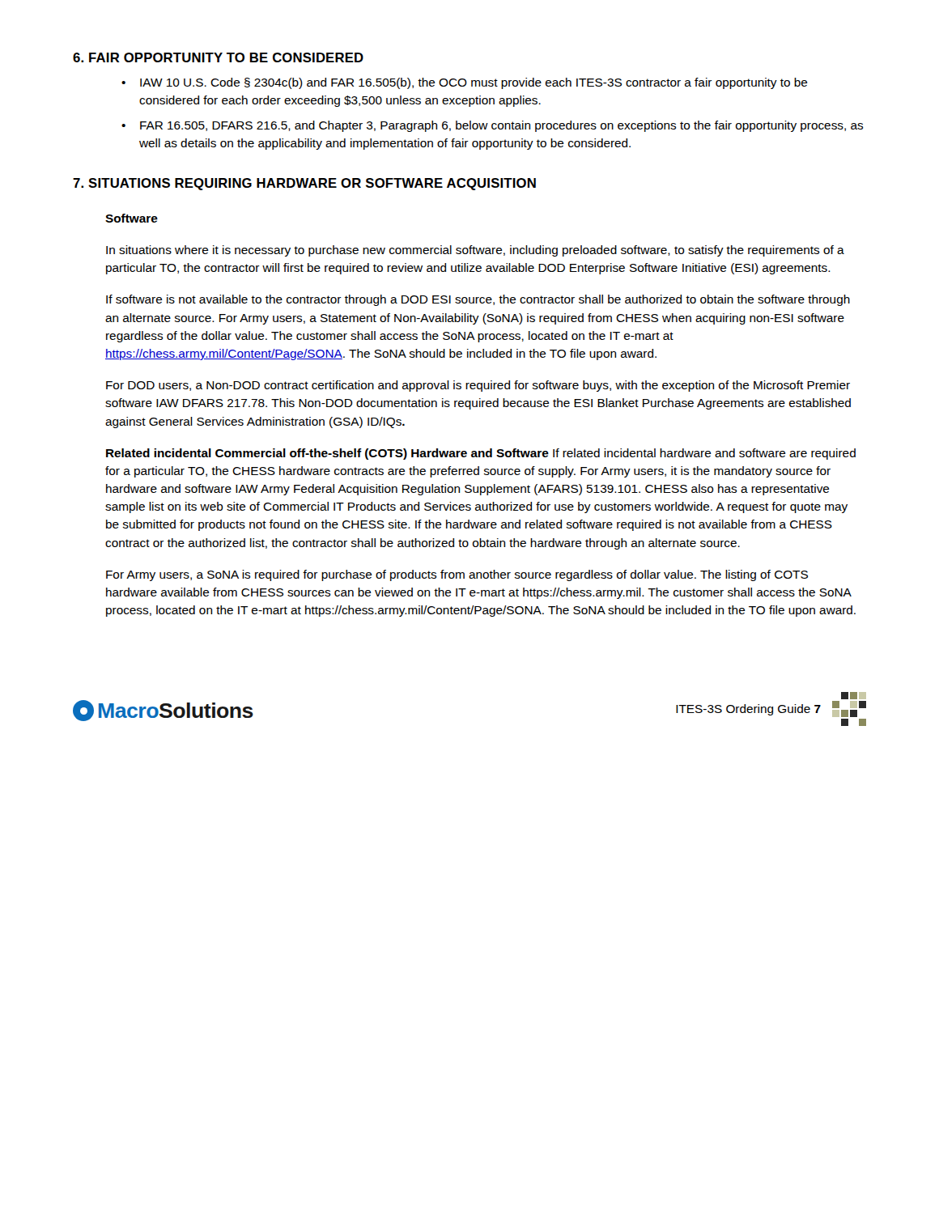6. FAIR OPPORTUNITY TO BE CONSIDERED
IAW 10 U.S. Code § 2304c(b) and FAR 16.505(b), the OCO must provide each ITES-3S contractor a fair opportunity to be considered for each order exceeding $3,500 unless an exception applies.
FAR 16.505, DFARS 216.5, and Chapter 3, Paragraph 6, below contain procedures on exceptions to the fair opportunity process, as well as details on the applicability and implementation of fair opportunity to be considered.
7. SITUATIONS REQUIRING HARDWARE OR SOFTWARE ACQUISITION
Software
In situations where it is necessary to purchase new commercial software, including preloaded software, to satisfy the requirements of a particular TO, the contractor will first be required to review and utilize available DOD Enterprise Software Initiative (ESI) agreements.
If software is not available to the contractor through a DOD ESI source, the contractor shall be authorized to obtain the software through an alternate source. For Army users, a Statement of Non-Availability (SoNA) is required from CHESS when acquiring non-ESI software regardless of the dollar value. The customer shall access the SoNA process, located on the IT e-mart at https://chess.army.mil/Content/Page/SONA. The SoNA should be included in the TO file upon award.
For DOD users, a Non-DOD contract certification and approval is required for software buys, with the exception of the Microsoft Premier software IAW DFARS 217.78. This Non-DOD documentation is required because the ESI Blanket Purchase Agreements are established against General Services Administration (GSA) ID/IQs.
Related incidental Commercial off-the-shelf (COTS) Hardware and Software If related incidental hardware and software are required for a particular TO, the CHESS hardware contracts are the preferred source of supply. For Army users, it is the mandatory source for hardware and software IAW Army Federal Acquisition Regulation Supplement (AFARS) 5139.101. CHESS also has a representative sample list on its web site of Commercial IT Products and Services authorized for use by customers worldwide. A request for quote may be submitted for products not found on the CHESS site. If the hardware and related software required is not available from a CHESS contract or the authorized list, the contractor shall be authorized to obtain the hardware through an alternate source.
For Army users, a SoNA is required for purchase of products from another source regardless of dollar value. The listing of COTS hardware available from CHESS sources can be viewed on the IT e-mart at https://chess.army.mil. The customer shall access the SoNA process, located on the IT e-mart at https://chess.army.mil/Content/Page/SONA. The SoNA should be included in the TO file upon award.
Macro Solutions
ITES-3S Ordering Guide 7